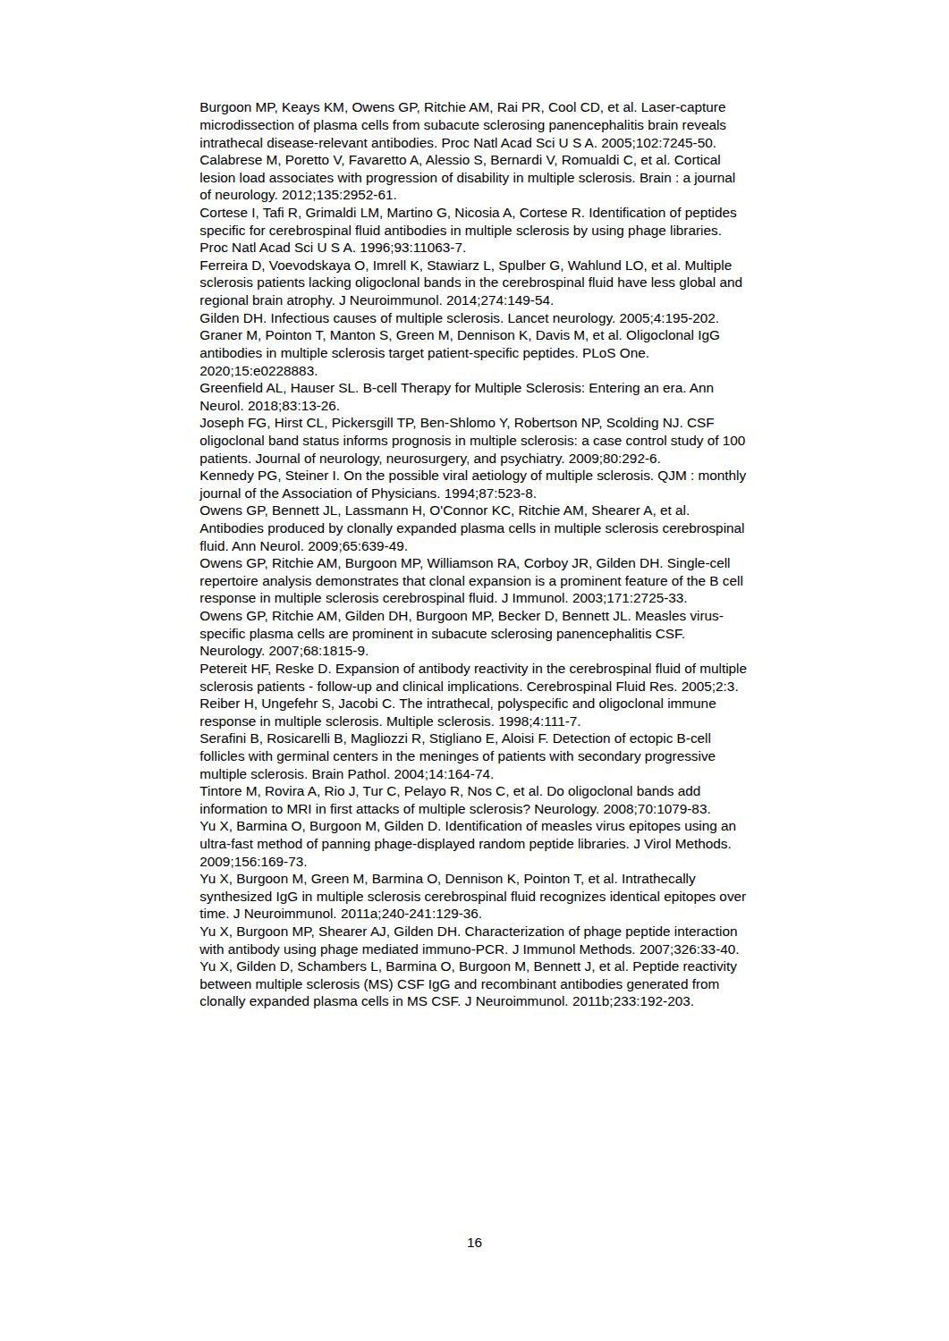Burgoon MP, Keays KM, Owens GP, Ritchie AM, Rai PR, Cool CD, et al. Laser-capture microdissection of plasma cells from subacute sclerosing panencephalitis brain reveals intrathecal disease-relevant antibodies. Proc Natl Acad Sci U S A. 2005;102:7245-50.
Calabrese M, Poretto V, Favaretto A, Alessio S, Bernardi V, Romualdi C, et al. Cortical lesion load associates with progression of disability in multiple sclerosis. Brain : a journal of neurology. 2012;135:2952-61.
Cortese I, Tafi R, Grimaldi LM, Martino G, Nicosia A, Cortese R. Identification of peptides specific for cerebrospinal fluid antibodies in multiple sclerosis by using phage libraries. Proc Natl Acad Sci U S A. 1996;93:11063-7.
Ferreira D, Voevodskaya O, Imrell K, Stawiarz L, Spulber G, Wahlund LO, et al. Multiple sclerosis patients lacking oligoclonal bands in the cerebrospinal fluid have less global and regional brain atrophy. J Neuroimmunol. 2014;274:149-54.
Gilden DH. Infectious causes of multiple sclerosis. Lancet neurology. 2005;4:195-202.
Graner M, Pointon T, Manton S, Green M, Dennison K, Davis M, et al. Oligoclonal IgG antibodies in multiple sclerosis target patient-specific peptides. PLoS One. 2020;15:e0228883.
Greenfield AL, Hauser SL. B-cell Therapy for Multiple Sclerosis: Entering an era. Ann Neurol. 2018;83:13-26.
Joseph FG, Hirst CL, Pickersgill TP, Ben-Shlomo Y, Robertson NP, Scolding NJ. CSF oligoclonal band status informs prognosis in multiple sclerosis: a case control study of 100 patients. Journal of neurology, neurosurgery, and psychiatry. 2009;80:292-6.
Kennedy PG, Steiner I. On the possible viral aetiology of multiple sclerosis. QJM : monthly journal of the Association of Physicians. 1994;87:523-8.
Owens GP, Bennett JL, Lassmann H, O'Connor KC, Ritchie AM, Shearer A, et al. Antibodies produced by clonally expanded plasma cells in multiple sclerosis cerebrospinal fluid. Ann Neurol. 2009;65:639-49.
Owens GP, Ritchie AM, Burgoon MP, Williamson RA, Corboy JR, Gilden DH. Single-cell repertoire analysis demonstrates that clonal expansion is a prominent feature of the B cell response in multiple sclerosis cerebrospinal fluid. J Immunol. 2003;171:2725-33.
Owens GP, Ritchie AM, Gilden DH, Burgoon MP, Becker D, Bennett JL. Measles virus-specific plasma cells are prominent in subacute sclerosing panencephalitis CSF. Neurology. 2007;68:1815-9.
Petereit HF, Reske D. Expansion of antibody reactivity in the cerebrospinal fluid of multiple sclerosis patients - follow-up and clinical implications. Cerebrospinal Fluid Res. 2005;2:3.
Reiber H, Ungefehr S, Jacobi C. The intrathecal, polyspecific and oligoclonal immune response in multiple sclerosis. Multiple sclerosis. 1998;4:111-7.
Serafini B, Rosicarelli B, Magliozzi R, Stigliano E, Aloisi F. Detection of ectopic B-cell follicles with germinal centers in the meninges of patients with secondary progressive multiple sclerosis. Brain Pathol. 2004;14:164-74.
Tintore M, Rovira A, Rio J, Tur C, Pelayo R, Nos C, et al. Do oligoclonal bands add information to MRI in first attacks of multiple sclerosis? Neurology. 2008;70:1079-83.
Yu X, Barmina O, Burgoon M, Gilden D. Identification of measles virus epitopes using an ultra-fast method of panning phage-displayed random peptide libraries. J Virol Methods. 2009;156:169-73.
Yu X, Burgoon M, Green M, Barmina O, Dennison K, Pointon T, et al. Intrathecally synthesized IgG in multiple sclerosis cerebrospinal fluid recognizes identical epitopes over time. J Neuroimmunol. 2011a;240-241:129-36.
Yu X, Burgoon MP, Shearer AJ, Gilden DH. Characterization of phage peptide interaction with antibody using phage mediated immuno-PCR. J Immunol Methods. 2007;326:33-40.
Yu X, Gilden D, Schambers L, Barmina O, Burgoon M, Bennett J, et al. Peptide reactivity between multiple sclerosis (MS) CSF IgG and recombinant antibodies generated from clonally expanded plasma cells in MS CSF. J Neuroimmunol. 2011b;233:192-203.
16